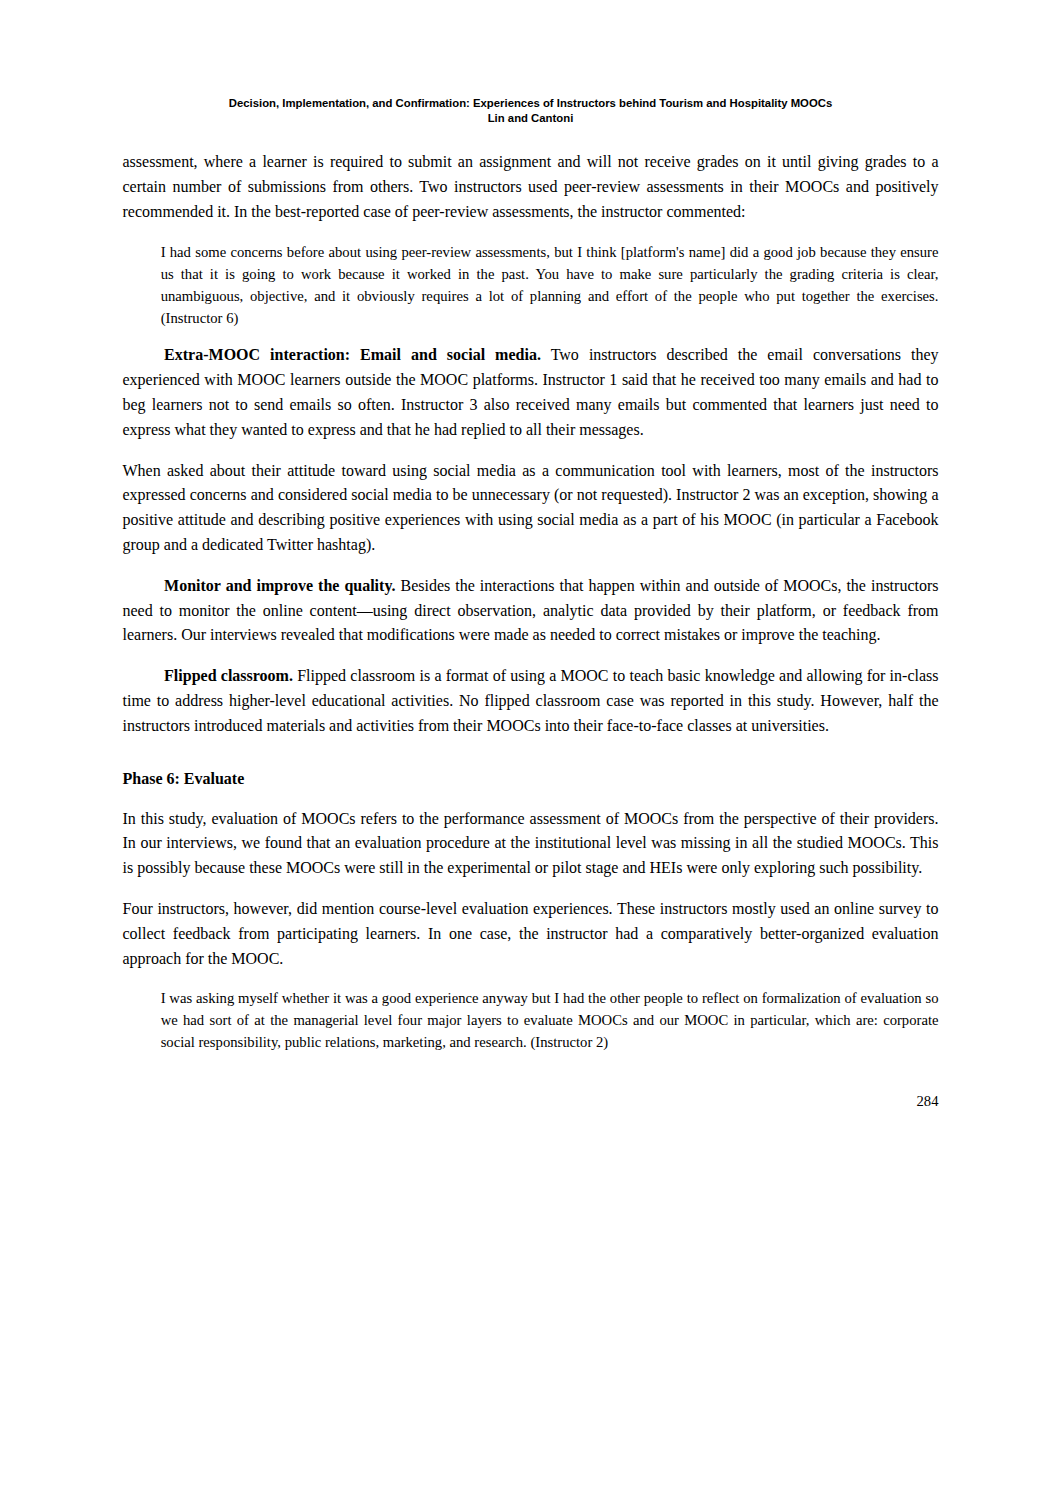Decision, Implementation, and Confirmation: Experiences of Instructors behind Tourism and Hospitality MOOCs
Lin and Cantoni
assessment, where a learner is required to submit an assignment and will not receive grades on it until giving grades to a certain number of submissions from others. Two instructors used peer-review assessments in their MOOCs and positively recommended it. In the best-reported case of peer-review assessments, the instructor commented:
I had some concerns before about using peer-review assessments, but I think [platform's name] did a good job because they ensure us that it is going to work because it worked in the past. You have to make sure particularly the grading criteria is clear, unambiguous, objective, and it obviously requires a lot of planning and effort of the people who put together the exercises. (Instructor 6)
Extra-MOOC interaction: Email and social media. Two instructors described the email conversations they experienced with MOOC learners outside the MOOC platforms. Instructor 1 said that he received too many emails and had to beg learners not to send emails so often. Instructor 3 also received many emails but commented that learners just need to express what they wanted to express and that he had replied to all their messages.
When asked about their attitude toward using social media as a communication tool with learners, most of the instructors expressed concerns and considered social media to be unnecessary (or not requested). Instructor 2 was an exception, showing a positive attitude and describing positive experiences with using social media as a part of his MOOC (in particular a Facebook group and a dedicated Twitter hashtag).
Monitor and improve the quality. Besides the interactions that happen within and outside of MOOCs, the instructors need to monitor the online content—using direct observation, analytic data provided by their platform, or feedback from learners. Our interviews revealed that modifications were made as needed to correct mistakes or improve the teaching.
Flipped classroom. Flipped classroom is a format of using a MOOC to teach basic knowledge and allowing for in-class time to address higher-level educational activities. No flipped classroom case was reported in this study. However, half the instructors introduced materials and activities from their MOOCs into their face-to-face classes at universities.
Phase 6: Evaluate
In this study, evaluation of MOOCs refers to the performance assessment of MOOCs from the perspective of their providers. In our interviews, we found that an evaluation procedure at the institutional level was missing in all the studied MOOCs. This is possibly because these MOOCs were still in the experimental or pilot stage and HEIs were only exploring such possibility.
Four instructors, however, did mention course-level evaluation experiences. These instructors mostly used an online survey to collect feedback from participating learners. In one case, the instructor had a comparatively better-organized evaluation approach for the MOOC.
I was asking myself whether it was a good experience anyway but I had the other people to reflect on formalization of evaluation so we had sort of at the managerial level four major layers to evaluate MOOCs and our MOOC in particular, which are: corporate social responsibility, public relations, marketing, and research. (Instructor 2)
284